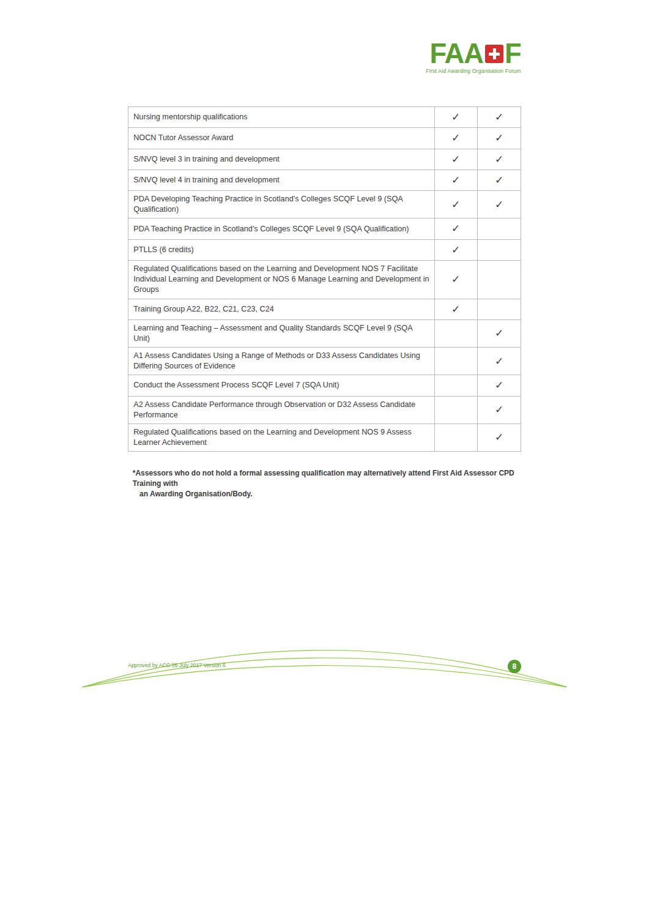FAA
F
First Aid Awarding Organisation Forum
| Nursing mentorship qualifications | ✓ | ✓ |
| NOCN Tutor Assessor Award | ✓ | ✓ |
| S/NVQ level 3 in training and development | ✓ | ✓ |
| S/NVQ level 4 in training and development | ✓ | ✓ |
| PDA Developing Teaching Practice in Scotland's Colleges SCQF Level 9 (SQA Qualification) | ✓ | ✓ |
| PDA Teaching Practice in Scotland's Colleges SCQF Level 9 (SQA Qualification) | ✓ | |
| PTLLS (6 credits) | ✓ | |
| Regulated Qualifications based on the Learning and Development NOS 7 Facilitate Individual Learning and Development or NOS 6 Manage Learning and Development in Groups | ✓ | |
| Training Group A22, B22, C21, C23, C24 | ✓ | |
| Learning and Teaching – Assessment and Quality Standards SCQF Level 9 (SQA Unit) | | ✓ |
| A1 Assess Candidates Using a Range of Methods or D33 Assess Candidates Using Differing Sources of Evidence | | ✓ |
| Conduct the Assessment Process SCQF Level 7 (SQA Unit) | | ✓ |
| A2 Assess Candidate Performance through Observation or D32 Assess Candidate Performance | | ✓ |
| Regulated Qualifications based on the Learning and Development NOS 9 Assess Learner Achievement | | ✓ |
*Assessors who do not hold a formal assessing qualification may alternatively attend First Aid Assessor CPD Training with an Awarding Organisation/Body.
Approved by ACG 05 July 2017 Version 6
8